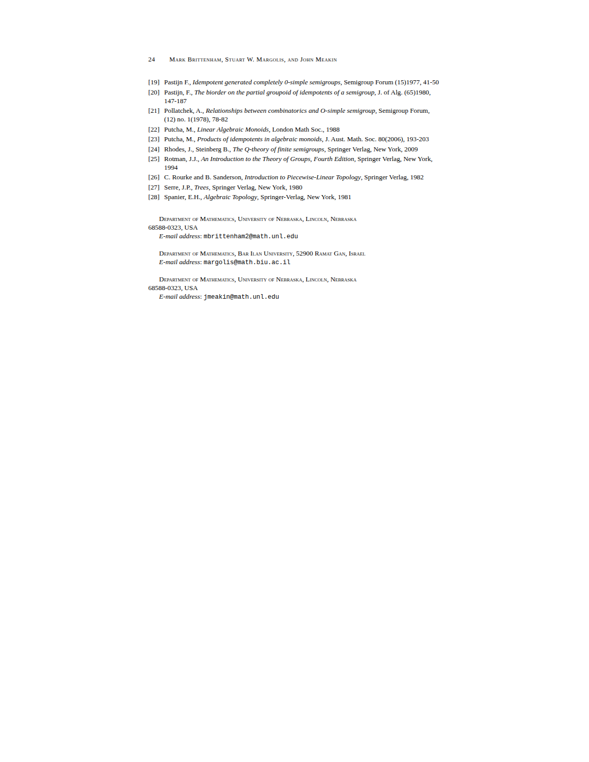24 Mark Brittenham, Stuart W. Margolis, and John Meakin
[19] Pastijn F., Idempotent generated completely 0-simple semigroups, Semigroup Forum (15)1977, 41-50
[20] Pastijn, F., The biorder on the partial groupoid of idempotents of a semigroup, J. of Alg. (65)1980, 147-187
[21] Pollatchek, A., Relationships between combinatorics and O-simple semigroup, Semigroup Forum, (12) no. 1(1978), 78-82
[22] Putcha, M., Linear Algebraic Monoids, London Math Soc., 1988
[23] Putcha, M., Products of idempotents in algebraic monoids, J. Aust. Math. Soc. 80(2006), 193-203
[24] Rhodes, J., Steinberg B., The Q-theory of finite semigroups, Springer Verlag, New York, 2009
[25] Rotman, J.J., An Introduction to the Theory of Groups, Fourth Edition, Springer Verlag, New York, 1994
[26] C. Rourke and B. Sanderson, Introduction to Piecewise-Linear Topology, Springer Verlag, 1982
[27] Serre, J.P., Trees, Springer Verlag, New York, 1980
[28] Spanier, E.H., Algebraic Topology, Springer-Verlag, New York, 1981
Department of Mathematics, University of Nebraska, Lincoln, Nebraska
68588-0323, USA
E-mail address: mbrittenham2@math.unl.edu
Department of Mathematics, Bar Ilan University, 52900 Ramat Gan, Israel
E-mail address: margolis@math.biu.ac.il
Department of Mathematics, University of Nebraska, Lincoln, Nebraska
68588-0323, USA
E-mail address: jmeakin@math.unl.edu